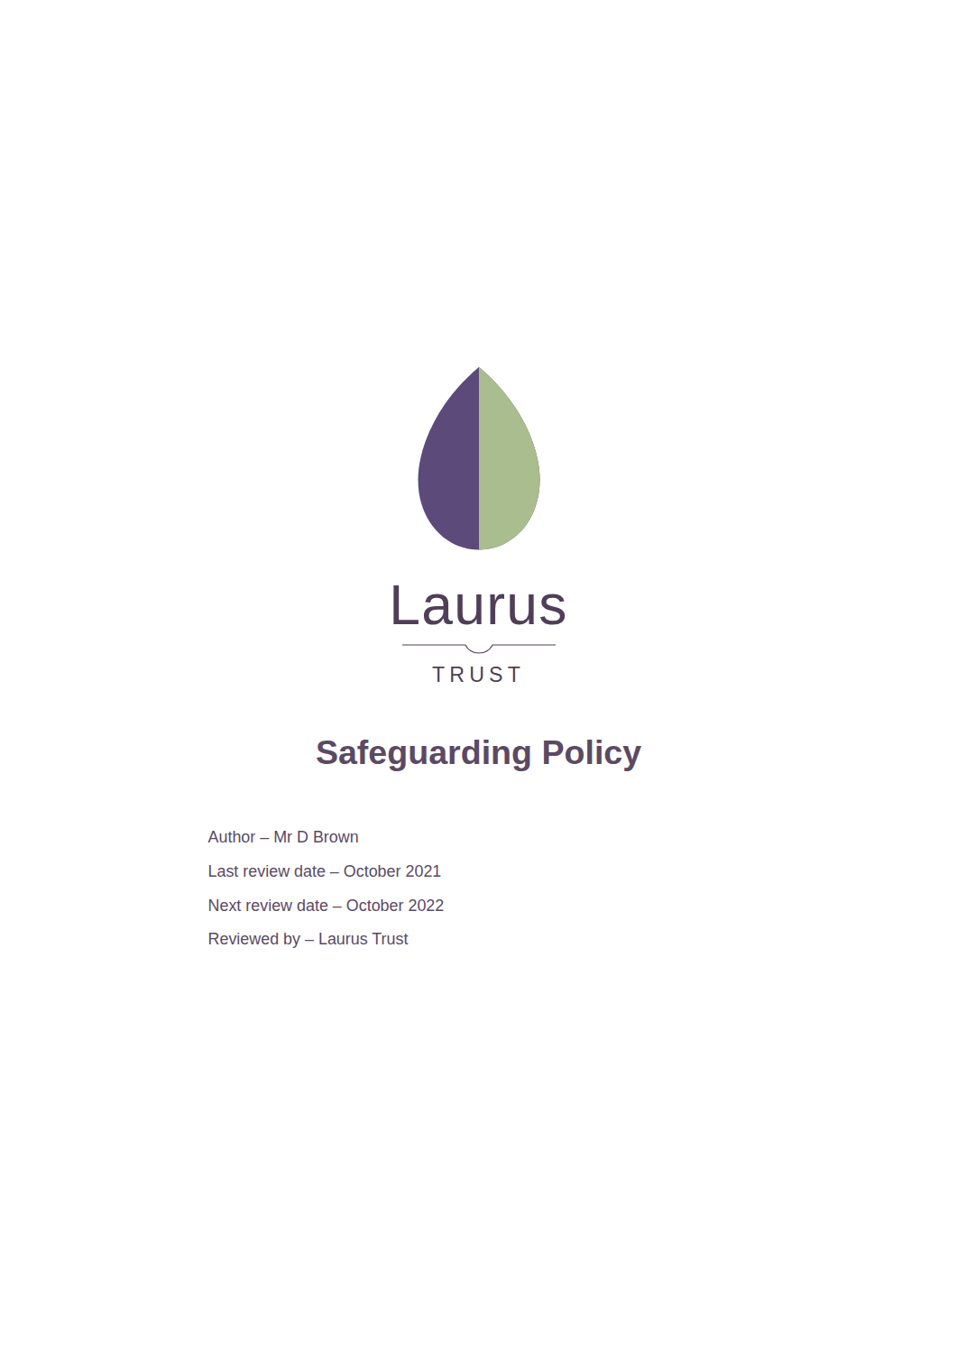Laurus
TRUST
Safeguarding Policy
Author – Mr D Brown
Last review date – October 2021
Next review date – October 2022
Reviewed by – Laurus Trust